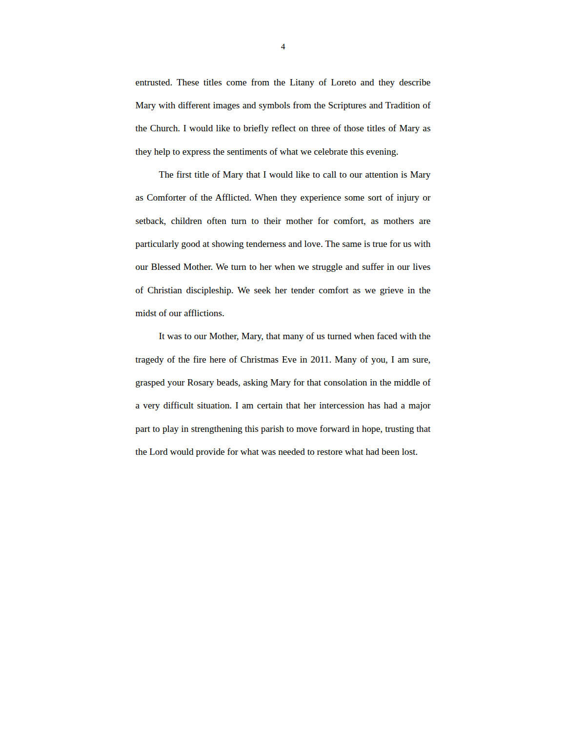4
entrusted. These titles come from the Litany of Loreto and they describe Mary with different images and symbols from the Scriptures and Tradition of the Church. I would like to briefly reflect on three of those titles of Mary as they help to express the sentiments of what we celebrate this evening.
The first title of Mary that I would like to call to our attention is Mary as Comforter of the Afflicted. When they experience some sort of injury or setback, children often turn to their mother for comfort, as mothers are particularly good at showing tenderness and love. The same is true for us with our Blessed Mother. We turn to her when we struggle and suffer in our lives of Christian discipleship. We seek her tender comfort as we grieve in the midst of our afflictions.
It was to our Mother, Mary, that many of us turned when faced with the tragedy of the fire here of Christmas Eve in 2011. Many of you, I am sure, grasped your Rosary beads, asking Mary for that consolation in the middle of a very difficult situation. I am certain that her intercession has had a major part to play in strengthening this parish to move forward in hope, trusting that the Lord would provide for what was needed to restore what had been lost.